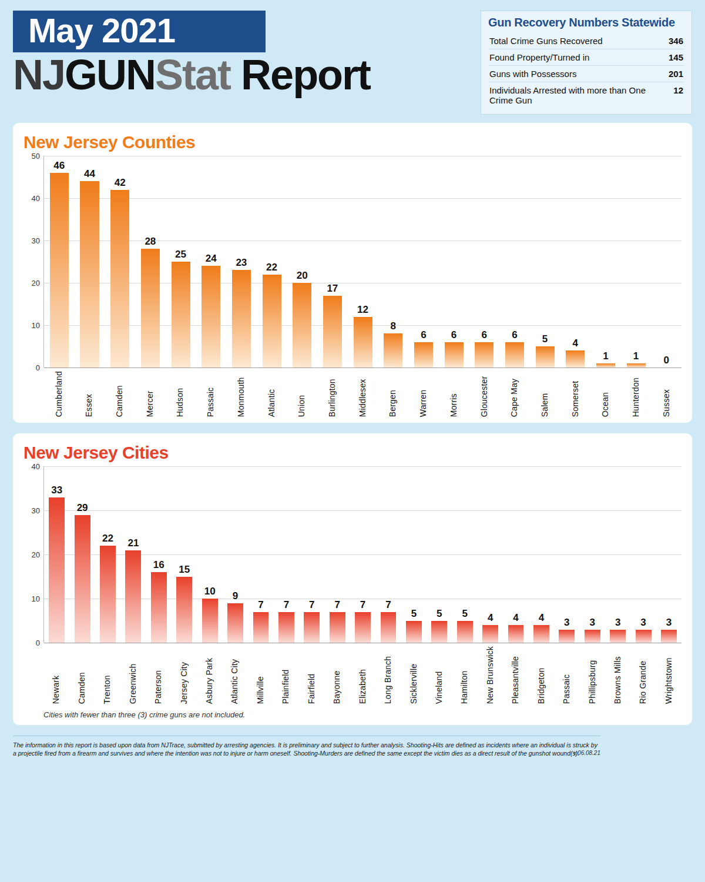May 2021
NJ GUN Stat Report
Gun Recovery Numbers Statewide
| Total Crime Guns Recovered | 346 |
| Found Property/Turned in | 145 |
| Guns with Possessors | 201 |
| Individuals Arrested with more than One Crime Gun | 12 |
New Jersey Counties
50
40
30
20
10
0
46
44
42
28
25
24
23
22
20
17
12
8
6
6
6
6
5
4
1
1
0
Cumberland
Essex
Camden
Mercer
Hudson
Passaic
Monmouth
Atlantic
Union
Burlington
Middlesex
Bergen
Warren
Morris
Gloucester
Cape May
Salem
Somerset
Ocean
Hunterdon
Sussex
New Jersey Cities
40
30
20
10
0
33
29
22
21
16
15
10
9
7
7
7
7
7
7
5
5
5
4
4
4
3
3
3
3
3
Newark
Camden
Trenton
Greenwich
Paterson
Jersey City
Asbury Park
Atlantic City
Millville
Plainfield
Fairfield
Bayonne
Elizabeth
Long Branch
Sicklerville
Vineland
Hamilton
New Brunswick
Pleasantville
Bridgeton
Passaic
Phillipsburg
Browns Mills
Rio Grande
Wrightstown
Cities with fewer than three (3) crime guns are not included.
The information in this report is based upon data from NJTrace, submitted by arresting agencies. It is preliminary and subject to further analysis. Shooting-Hits are defined as incidents where an individual is struck by a projectile fired from a firearm and survives and where the intention was not to injure or harm oneself. Shooting-Murders are defined the same except the victim dies as a direct result of the gunshot wound(s). v.06.08.21